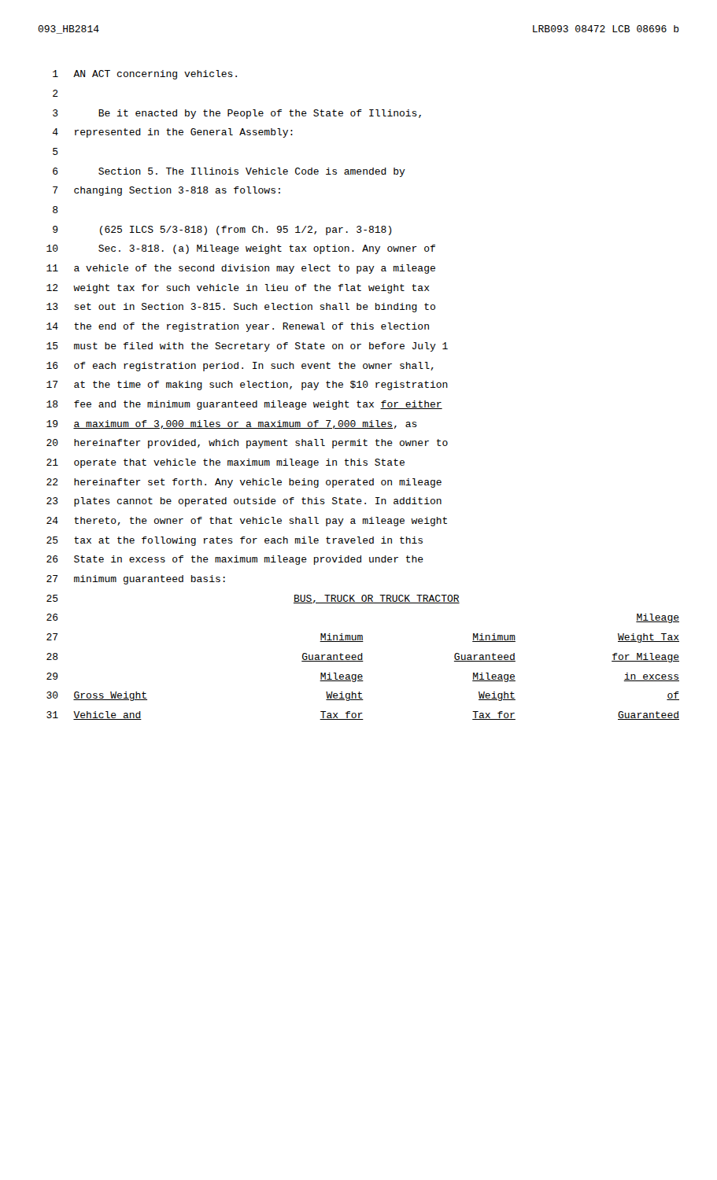093_HB2814 LRB093 08472 LCB 08696 b
AN ACT concerning vehicles.
Be it enacted by the People of the State of Illinois,
represented in the General Assembly:
Section 5. The Illinois Vehicle Code is amended by
changing Section 3-818 as follows:
(625 ILCS 5/3-818) (from Ch. 95 1/2, par. 3-818)
Sec. 3-818. (a) Mileage weight tax option. Any owner of
a vehicle of the second division may elect to pay a mileage
weight tax for such vehicle in lieu of the flat weight tax
set out in Section 3-815. Such election shall be binding to
the end of the registration year. Renewal of this election
must be filed with the Secretary of State on or before July 1
of each registration period. In such event the owner shall,
at the time of making such election, pay the $10 registration
fee and the minimum guaranteed mileage weight tax for either
a maximum of 3,000 miles or a maximum of 7,000 miles, as
hereinafter provided, which payment shall permit the owner to
operate that vehicle the maximum mileage in this State
hereinafter set forth. Any vehicle being operated on mileage
plates cannot be operated outside of this State. In addition
thereto, the owner of that vehicle shall pay a mileage weight
tax at the following rates for each mile traveled in this
State in excess of the maximum mileage provided under the
minimum guaranteed basis:
| 25 | BUS, TRUCK OR TRUCK TRACTOR |
| 26 | | | | Mileage |
| 27 | | Minimum | Minimum | Weight Tax |
| 28 | | Guaranteed | Guaranteed | for Mileage |
| 29 | | Mileage | Mileage | in excess |
| 30 | Gross Weight | Weight | Weight | of |
| 31 | Vehicle and | Tax for | Tax for | Guaranteed |